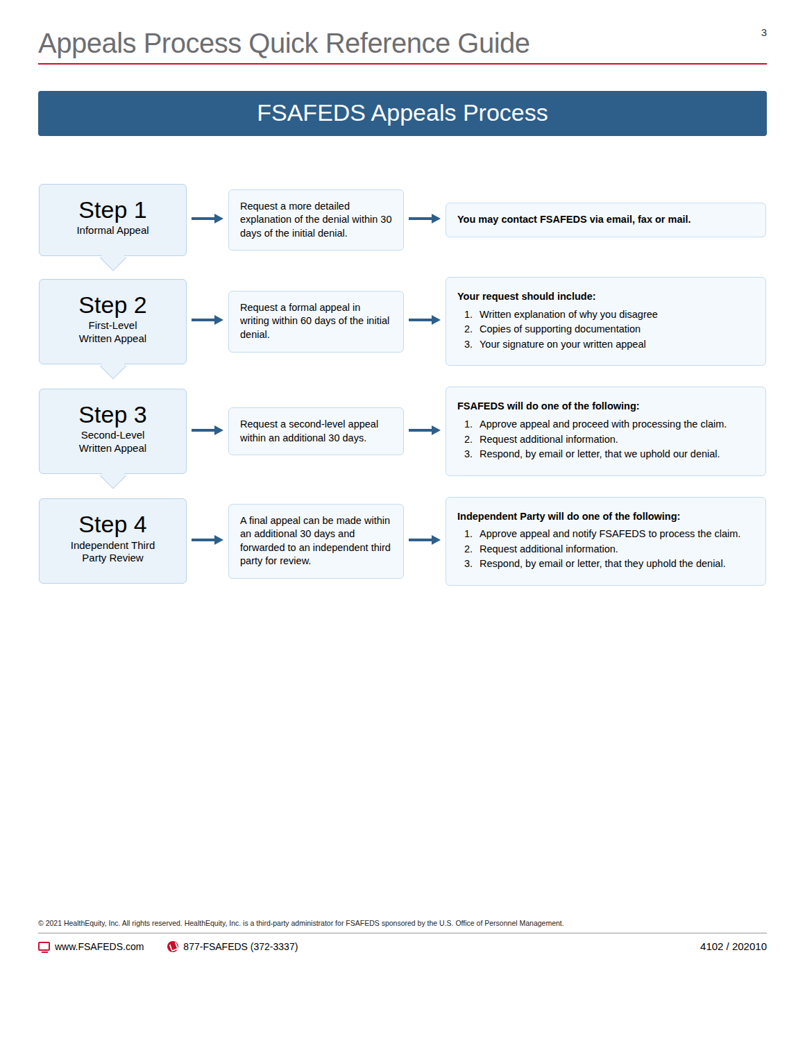3
Appeals Process Quick Reference Guide
FSAFEDS Appeals Process
| Step 1 Informal Appeal | | Request a more detailed explanation of the denial within 30 days of the initial denial. | | You may contact FSAFEDS via email, fax or mail. |
| Step 2 First-Level Written Appeal | | Request a formal appeal in writing within 60 days of the initial denial. | | Your request should include: Written explanation of why you disagree Copies of supporting documentation Your signature on your written appeal |
| Step 3 Second-Level Written Appeal | | Request a second-level appeal within an additional 30 days. | | FSAFEDS will do one of the following: Approve appeal and proceed with processing the claim. Request additional information. Respond, by email or letter, that we uphold our denial. |
| Step 4 Independent Third Party Review | | A final appeal can be made within an additional 30 days and forwarded to an independent third party for review. | | Independent Party will do one of the following: Approve appeal and notify FSAFEDS to process the claim. Request additional information. Respond, by email or letter, that they uphold the denial. |
© 2021 HealthEquity, Inc. All rights reserved. HealthEquity, Inc. is a third-party administrator for FSAFEDS sponsored by the U.S. Office of Personnel Management.
www.FSAFEDS.com 877-FSAFEDS (372-3337)
4102 / 202010